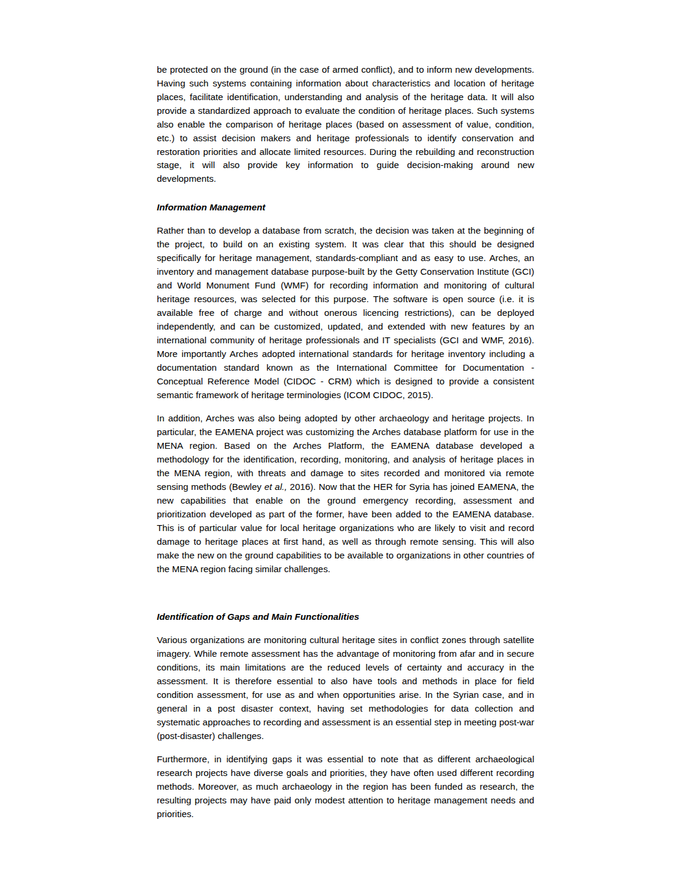be protected on the ground (in the case of armed conflict), and to inform new developments. Having such systems containing information about characteristics and location of heritage places, facilitate identification, understanding and analysis of the heritage data. It will also provide a standardized approach to evaluate the condition of heritage places. Such systems also enable the comparison of heritage places (based on assessment of value, condition, etc.) to assist decision makers and heritage professionals to identify conservation and restoration priorities and allocate limited resources. During the rebuilding and reconstruction stage, it will also provide key information to guide decision-making around new developments.
Information Management
Rather than to develop a database from scratch, the decision was taken at the beginning of the project, to build on an existing system. It was clear that this should be designed specifically for heritage management, standards-compliant and as easy to use. Arches, an inventory and management database purpose-built by the Getty Conservation Institute (GCI) and World Monument Fund (WMF) for recording information and monitoring of cultural heritage resources, was selected for this purpose. The software is open source (i.e. it is available free of charge and without onerous licencing restrictions), can be deployed independently, and can be customized, updated, and extended with new features by an international community of heritage professionals and IT specialists (GCI and WMF, 2016). More importantly Arches adopted international standards for heritage inventory including a documentation standard known as the International Committee for Documentation - Conceptual Reference Model (CIDOC - CRM) which is designed to provide a consistent semantic framework of heritage terminologies (ICOM CIDOC, 2015).
In addition, Arches was also being adopted by other archaeology and heritage projects. In particular, the EAMENA project was customizing the Arches database platform for use in the MENA region. Based on the Arches Platform, the EAMENA database developed a methodology for the identification, recording, monitoring, and analysis of heritage places in the MENA region, with threats and damage to sites recorded and monitored via remote sensing methods (Bewley et al., 2016). Now that the HER for Syria has joined EAMENA, the new capabilities that enable on the ground emergency recording, assessment and prioritization developed as part of the former, have been added to the EAMENA database. This is of particular value for local heritage organizations who are likely to visit and record damage to heritage places at first hand, as well as through remote sensing. This will also make the new on the ground capabilities to be available to organizations in other countries of the MENA region facing similar challenges.
Identification of Gaps and Main Functionalities
Various organizations are monitoring cultural heritage sites in conflict zones through satellite imagery. While remote assessment has the advantage of monitoring from afar and in secure conditions, its main limitations are the reduced levels of certainty and accuracy in the assessment. It is therefore essential to also have tools and methods in place for field condition assessment, for use as and when opportunities arise. In the Syrian case, and in general in a post disaster context, having set methodologies for data collection and systematic approaches to recording and assessment is an essential step in meeting post-war (post-disaster) challenges.
Furthermore, in identifying gaps it was essential to note that as different archaeological research projects have diverse goals and priorities, they have often used different recording methods. Moreover, as much archaeology in the region has been funded as research, the resulting projects may have paid only modest attention to heritage management needs and priorities.